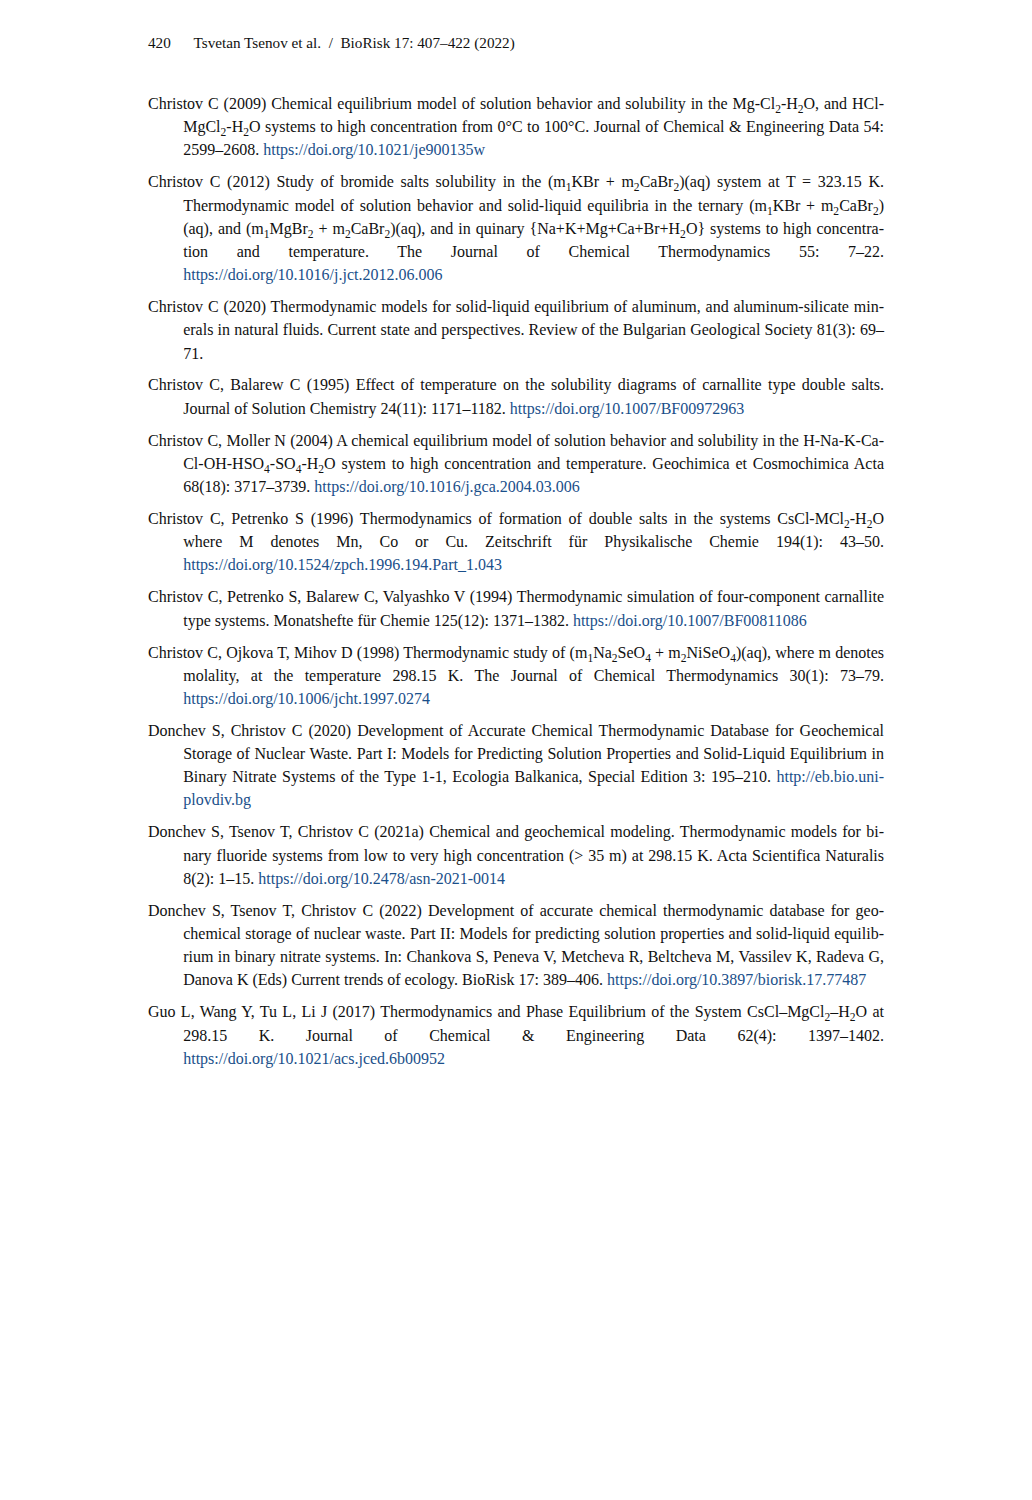420 Tsvetan Tsenov et al. / BioRisk 17: 407–422 (2022)
Christov C (2009) Chemical equilibrium model of solution behavior and solubility in the Mg-Cl2-H2O, and HCl-MgCl2-H2O systems to high concentration from 0°C to 100°C. Journal of Chemical & Engineering Data 54: 2599–2608. https://doi.org/10.1021/je900135w
Christov C (2012) Study of bromide salts solubility in the (m1KBr + m2CaBr2)(aq) system at T = 323.15 K. Thermodynamic model of solution behavior and solid-liquid equilibria in the ternary (m1KBr + m2CaBr2)(aq), and (m1MgBr2 + m2CaBr2)(aq), and in quinary {Na+K+Mg+Ca+Br+H2O} systems to high concentration and temperature. The Journal of Chemical Thermodynamics 55: 7–22. https://doi.org/10.1016/j.jct.2012.06.006
Christov C (2020) Thermodynamic models for solid-liquid equilibrium of aluminum, and aluminum-silicate minerals in natural fluids. Current state and perspectives. Review of the Bulgarian Geological Society 81(3): 69–71.
Christov C, Balarew C (1995) Effect of temperature on the solubility diagrams of carnallite type double salts. Journal of Solution Chemistry 24(11): 1171–1182. https://doi.org/10.1007/BF00972963
Christov C, Moller N (2004) A chemical equilibrium model of solution behavior and solubility in the H-Na-K-Ca-Cl-OH-HSO4-SO4-H2O system to high concentration and temperature. Geochimica et Cosmochimica Acta 68(18): 3717–3739. https://doi.org/10.1016/j.gca.2004.03.006
Christov C, Petrenko S (1996) Thermodynamics of formation of double salts in the systems CsCl-MCl2-H2O where M denotes Mn, Co or Cu. Zeitschrift für Physikalische Chemie 194(1): 43–50. https://doi.org/10.1524/zpch.1996.194.Part_1.043
Christov C, Petrenko S, Balarew C, Valyashko V (1994) Thermodynamic simulation of four-component carnallite type systems. Monatshefte für Chemie 125(12): 1371–1382. https://doi.org/10.1007/BF00811086
Christov C, Ojkova T, Mihov D (1998) Thermodynamic study of (m1Na2SeO4 + m2NiSeO4)(aq), where m denotes molality, at the temperature 298.15 K. The Journal of Chemical Thermodynamics 30(1): 73–79. https://doi.org/10.1006/jcht.1997.0274
Donchev S, Christov C (2020) Development of Accurate Chemical Thermodynamic Database for Geochemical Storage of Nuclear Waste. Part I: Models for Predicting Solution Properties and Solid-Liquid Equilibrium in Binary Nitrate Systems of the Type 1-1, Ecologia Balkanica, Special Edition 3: 195–210. http://eb.bio.uni-plovdiv.bg
Donchev S, Tsenov T, Christov C (2021a) Chemical and geochemical modeling. Thermodynamic models for binary fluoride systems from low to very high concentration (> 35 m) at 298.15 K. Acta Scientifica Naturalis 8(2): 1–15. https://doi.org/10.2478/asn-2021-0014
Donchev S, Tsenov T, Christov C (2022) Development of accurate chemical thermodynamic database for geochemical storage of nuclear waste. Part II: Models for predicting solution properties and solid-liquid equilibrium in binary nitrate systems. In: Chankova S, Peneva V, Metcheva R, Beltcheva M, Vassilev K, Radeva G, Danova K (Eds) Current trends of ecology. BioRisk 17: 389–406. https://doi.org/10.3897/biorisk.17.77487
Guo L, Wang Y, Tu L, Li J (2017) Thermodynamics and Phase Equilibrium of the System CsCl–MgCl2–H2O at 298.15 K. Journal of Chemical & Engineering Data 62(4): 1397–1402. https://doi.org/10.1021/acs.jced.6b00952